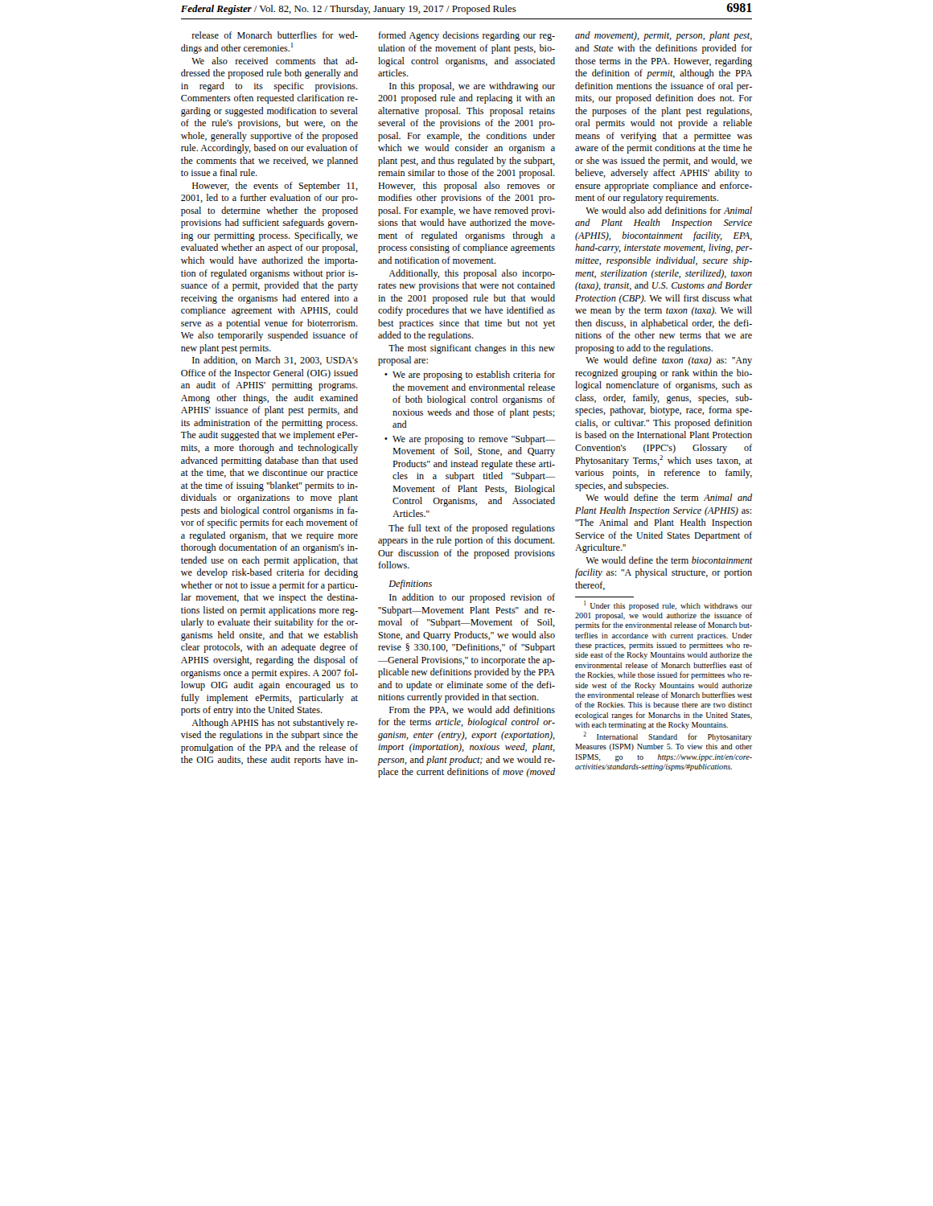Federal Register / Vol. 82, No. 12 / Thursday, January 19, 2017 / Proposed Rules
6981
release of Monarch butterflies for weddings and other ceremonies.1
We also received comments that addressed the proposed rule both generally and in regard to its specific provisions. Commenters often requested clarification regarding or suggested modification to several of the rule's provisions, but were, on the whole, generally supportive of the proposed rule. Accordingly, based on our evaluation of the comments that we received, we planned to issue a final rule.
However, the events of September 11, 2001, led to a further evaluation of our proposal to determine whether the proposed provisions had sufficient safeguards governing our permitting process. Specifically, we evaluated whether an aspect of our proposal, which would have authorized the importation of regulated organisms without prior issuance of a permit, provided that the party receiving the organisms had entered into a compliance agreement with APHIS, could serve as a potential venue for bioterrorism. We also temporarily suspended issuance of new plant pest permits.
In addition, on March 31, 2003, USDA's Office of the Inspector General (OIG) issued an audit of APHIS' permitting programs. Among other things, the audit examined APHIS' issuance of plant pest permits, and its administration of the permitting process. The audit suggested that we implement ePermits, a more thorough and technologically advanced permitting database than that used at the time, that we discontinue our practice at the time of issuing ''blanket'' permits to individuals or organizations to move plant pests and biological control organisms in favor of specific permits for each movement of a regulated organism, that we require more thorough documentation of an organism's intended use on each permit application, that we develop risk-based criteria for deciding whether or not to issue a permit for a particular movement, that we inspect the destinations listed on permit applications more regularly to evaluate their suitability for the organisms held onsite, and that we establish clear protocols, with an adequate degree of APHIS oversight, regarding the disposal of organisms once a permit expires. A 2007 followup OIG audit again encouraged us to fully implement ePermits, particularly at ports of entry into the United States.
Although APHIS has not substantively revised the regulations in the subpart since the promulgation of the PPA and the release of the OIG audits, these audit reports have informed Agency decisions regarding our regulation of the movement of plant pests, biological control organisms, and associated articles.
In this proposal, we are withdrawing our 2001 proposed rule and replacing it with an alternative proposal. This proposal retains several of the provisions of the 2001 proposal. For example, the conditions under which we would consider an organism a plant pest, and thus regulated by the subpart, remain similar to those of the 2001 proposal. However, this proposal also removes or modifies other provisions of the 2001 proposal. For example, we have removed provisions that would have authorized the movement of regulated organisms through a process consisting of compliance agreements and notification of movement.
Additionally, this proposal also incorporates new provisions that were not contained in the 2001 proposed rule but that would codify procedures that we have identified as best practices since that time but not yet added to the regulations.
The most significant changes in this new proposal are:
We are proposing to establish criteria for the movement and environmental release of both biological control organisms of noxious weeds and those of plant pests; and
We are proposing to remove ''Subpart—Movement of Soil, Stone, and Quarry Products'' and instead regulate these articles in a subpart titled ''Subpart—Movement of Plant Pests, Biological Control Organisms, and Associated Articles.''
The full text of the proposed regulations appears in the rule portion of this document. Our discussion of the proposed provisions follows.
Definitions
In addition to our proposed revision of ''Subpart—Movement Plant Pests'' and removal of ''Subpart—Movement of Soil, Stone, and Quarry Products,'' we would also revise § 330.100, ''Definitions,'' of ''Subpart—General Provisions,'' to incorporate the applicable new definitions provided by the PPA and to update or eliminate some of the definitions currently provided in that section.
From the PPA, we would add definitions for the terms article, biological control organism, enter (entry), export (exportation), import (importation), noxious weed, plant, person, and plant product; and we would replace the current definitions of move (moved and movement), permit, person, plant pest, and State with the definitions provided for those terms in the PPA. However, regarding the definition of permit, although the PPA definition mentions the issuance of oral permits, our proposed definition does not. For the purposes of the plant pest regulations, oral permits would not provide a reliable means of verifying that a permittee was aware of the permit conditions at the time he or she was issued the permit, and would, we believe, adversely affect APHIS' ability to ensure appropriate compliance and enforcement of our regulatory requirements.
We would also add definitions for Animal and Plant Health Inspection Service (APHIS), biocontainment facility, EPA, hand-carry, interstate movement, living, permittee, responsible individual, secure shipment, sterilization (sterile, sterilized), taxon (taxa), transit, and U.S. Customs and Border Protection (CBP). We will first discuss what we mean by the term taxon (taxa). We will then discuss, in alphabetical order, the definitions of the other new terms that we are proposing to add to the regulations.
We would define taxon (taxa) as: ''Any recognized grouping or rank within the biological nomenclature of organisms, such as class, order, family, genus, species, subspecies, pathovar, biotype, race, forma specialis, or cultivar.'' This proposed definition is based on the International Plant Protection Convention's (IPPC's) Glossary of Phytosanitary Terms,2 which uses taxon, at various points, in reference to family, species, and subspecies.
We would define the term Animal and Plant Health Inspection Service (APHIS) as: ''The Animal and Plant Health Inspection Service of the United States Department of Agriculture.''
We would define the term biocontainment facility as: ''A physical structure, or portion thereof,
1 Under this proposed rule, which withdraws our 2001 proposal, we would authorize the issuance of permits for the environmental release of Monarch butterflies in accordance with current practices. Under these practices, permits issued to permittees who reside east of the Rocky Mountains would authorize the environmental release of Monarch butterflies east of the Rockies, while those issued for permittees who reside west of the Rocky Mountains would authorize the environmental release of Monarch butterflies west of the Rockies. This is because there are two distinct ecological ranges for Monarchs in the United States, with each terminating at the Rocky Mountains.
2 International Standard for Phytosanitary Measures (ISPM) Number 5. To view this and other ISPMS, go to https://www.ippc.int/en/core-activities/standards-setting/ispms/#publications.